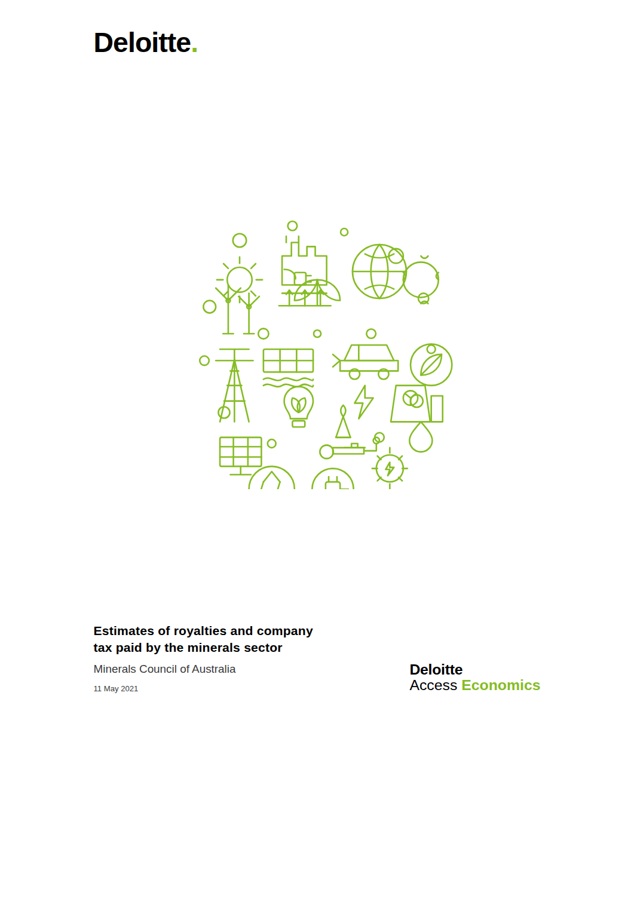Deloitte.
Estimates of royalties and company
tax paid by the minerals sector
Minerals Council of Australia
11 May 2021
Deloitte
Access Economics